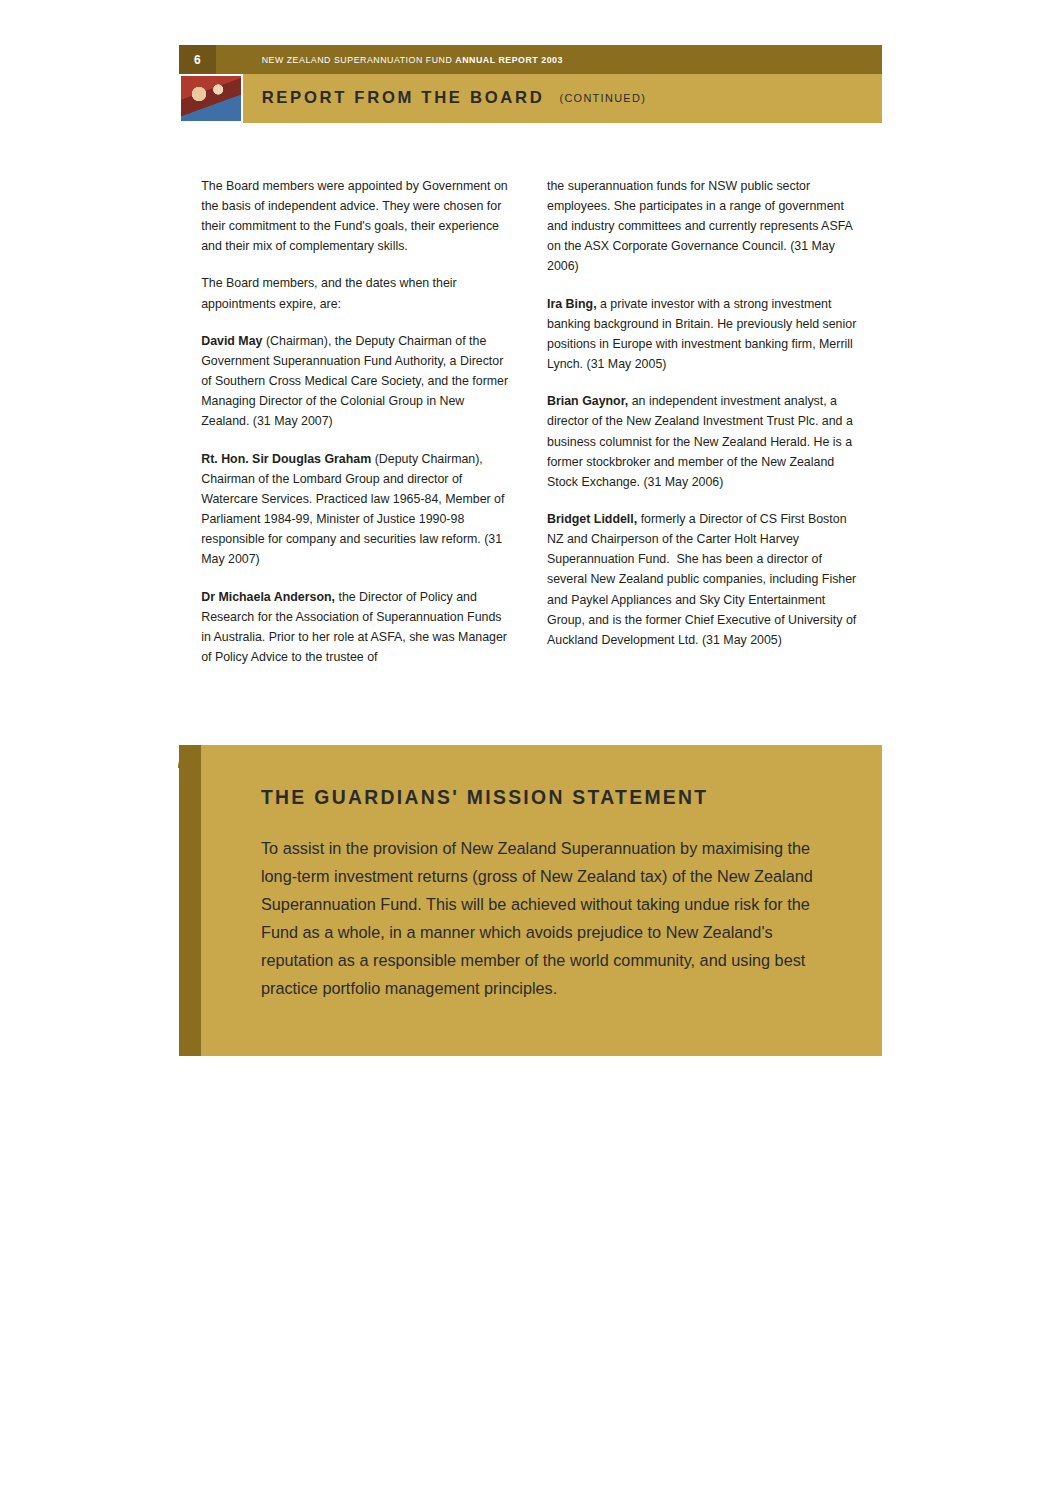6
New Zealand Superannuation Fund Annual Report 2003
Report from the Board
(continued)
The Board members were appointed by Government on the basis of independent advice. They were chosen for their commitment to the Fund's goals, their experience and their mix of complementary skills.
The Board members, and the dates when their appointments expire, are:
David May (Chairman), the Deputy Chairman of the Government Superannuation Fund Authority, a Director of Southern Cross Medical Care Society, and the former Managing Director of the Colonial Group in New Zealand. (31 May 2007)
Rt. Hon. Sir Douglas Graham (Deputy Chairman), Chairman of the Lombard Group and director of Watercare Services. Practiced law 1965-84, Member of Parliament 1984-99, Minister of Justice 1990-98 responsible for company and securities law reform. (31 May 2007)
Dr Michaela Anderson, the Director of Policy and Research for the Association of Superannuation Funds in Australia. Prior to her role at ASFA, she was Manager of Policy Advice to the trustee of
the superannuation funds for NSW public sector employees. She participates in a range of government and industry committees and currently represents ASFA on the ASX Corporate Governance Council. (31 May 2006)
Ira Bing, a private investor with a strong investment banking background in Britain. He previously held senior positions in Europe with investment banking firm, Merrill Lynch. (31 May 2005)
Brian Gaynor, an independent investment analyst, a director of the New Zealand Investment Trust Plc. and a business columnist for the New Zealand Herald. He is a former stockbroker and member of the New Zealand Stock Exchange. (31 May 2006)
Bridget Liddell, formerly a Director of CS First Boston NZ and Chairperson of the Carter Holt Harvey Superannuation Fund. She has been a director of several New Zealand public companies, including Fisher and Paykel Appliances and Sky City Entertainment Group, and is the former Chief Executive of University of Auckland Development Ltd. (31 May 2005)
The Guardians' Mission Statement
To assist in the provision of New Zealand Superannuation by maximising the long-term investment returns (gross of New Zealand tax) of the New Zealand Superannuation Fund. This will be achieved without taking undue risk for the Fund as a whole, in a manner which avoids prejudice to New Zealand's reputation as a responsible member of the world community, and using best practice portfolio management principles.